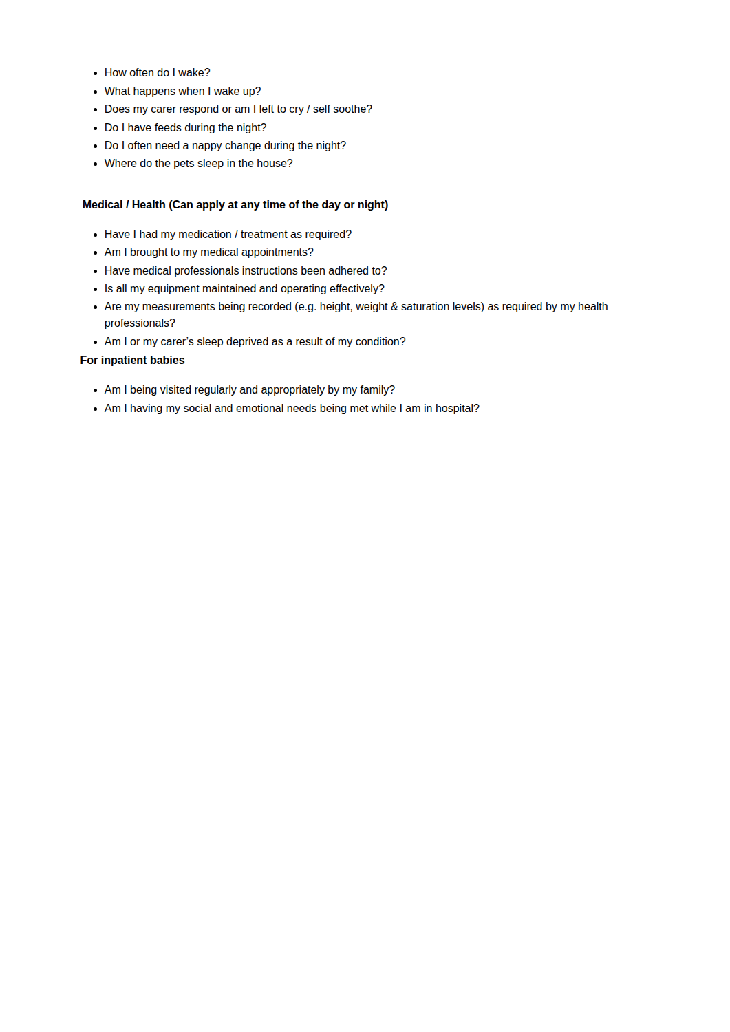How often do I wake?
What happens when I wake up?
Does my carer respond or am I left to cry / self soothe?
Do I have feeds during the night?
Do I often need a nappy change during the night?
Where do the pets sleep in the house?
Medical / Health (Can apply at any time of the day or night)
Have I had my medication / treatment as required?
Am I brought to my medical appointments?
Have medical professionals instructions been adhered to?
Is all my equipment maintained and operating effectively?
Are my measurements being recorded (e.g. height, weight & saturation levels) as required by my health professionals?
Am I or my carer’s sleep deprived as a result of my condition?
For inpatient babies
Am I being visited regularly and appropriately by my family?
Am I having my social and emotional needs being met while I am in hospital?